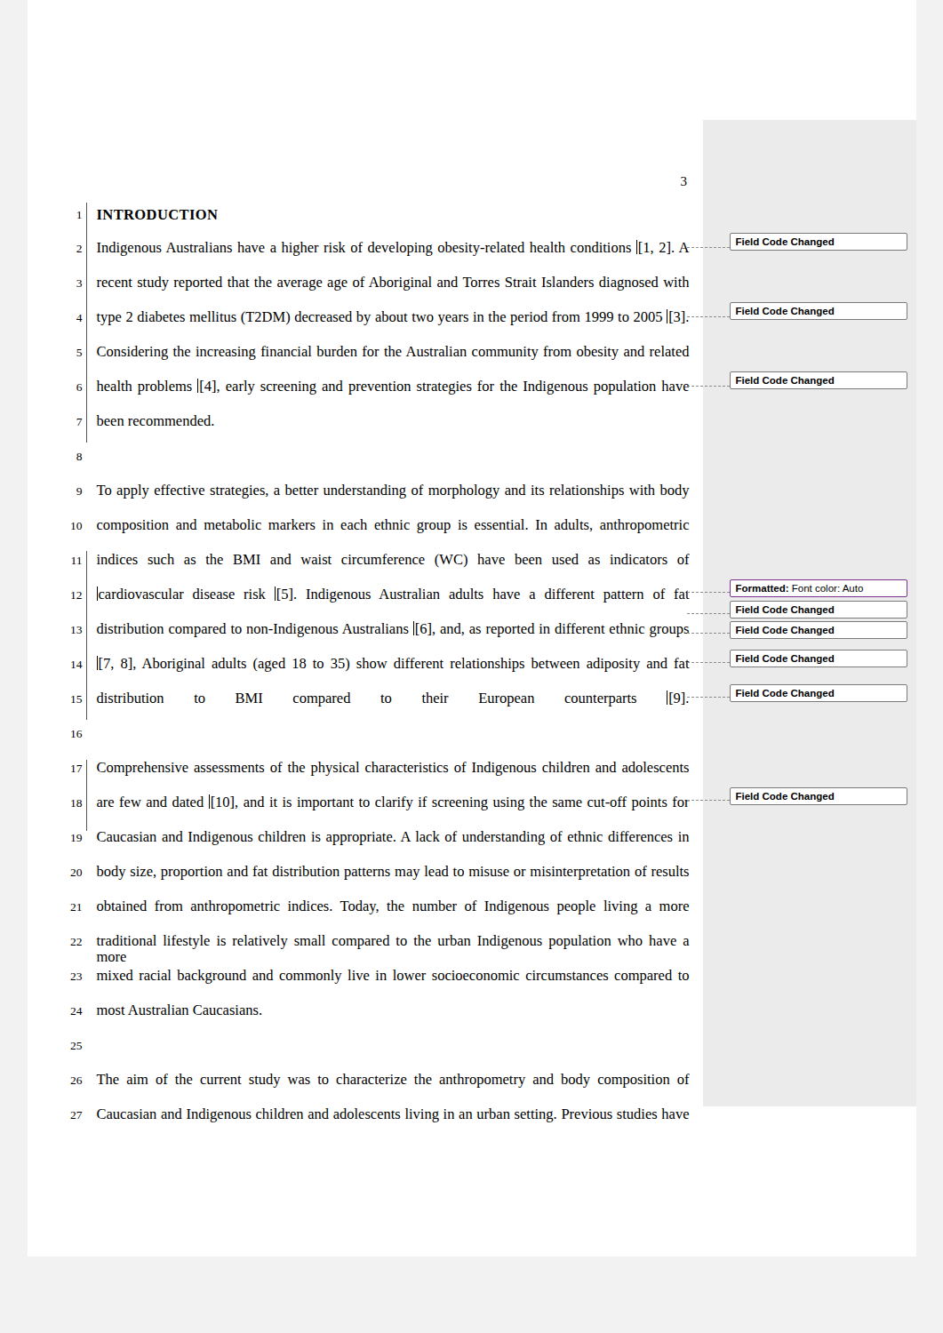3
INTRODUCTION
1
2
Indigenous Australians have a higher risk of developing obesity-related health conditions [1, 2]. A
3
recent study reported that the average age of Aboriginal and Torres Strait Islanders diagnosed with
4
type 2 diabetes mellitus (T2DM) decreased by about two years in the period from 1999 to 2005 [3].
5
Considering the increasing financial burden for the Australian community from obesity and related
6
health problems [4], early screening and prevention strategies for the Indigenous population have
7
been recommended.
8
9
To apply effective strategies, a better understanding of morphology and its relationships with body
10
composition and metabolic markers in each ethnic group is essential. In adults, anthropometric
11
indices such as the BMI and waist circumference (WC) have been used as indicators of
12
cardiovascular disease risk [5]. Indigenous Australian adults have a different pattern of fat
13
distribution compared to non-Indigenous Australians [6], and, as reported in different ethnic groups
14
[7, 8], Aboriginal adults (aged 18 to 35) show different relationships between adiposity and fat
15
distribution to BMI compared to their European counterparts [9].
16
17
Comprehensive assessments of the physical characteristics of Indigenous children and adolescents
18
are few and dated [10], and it is important to clarify if screening using the same cut-off points for
19
Caucasian and Indigenous children is appropriate. A lack of understanding of ethnic differences in
20
body size, proportion and fat distribution patterns may lead to misuse or misinterpretation of results
21
obtained from anthropometric indices. Today, the number of Indigenous people living a more
22
traditional lifestyle is relatively small compared to the urban Indigenous population who have a more
23
mixed racial background and commonly live in lower socioeconomic circumstances compared to
24
most Australian Caucasians.
25
26
The aim of the current study was to characterize the anthropometry and body composition of
27
Caucasian and Indigenous children and adolescents living in an urban setting. Previous studies have
Field Code Changed
Field Code Changed
Field Code Changed
Formatted: Font color: Auto
Field Code Changed
Field Code Changed
Field Code Changed
Field Code Changed
Field Code Changed